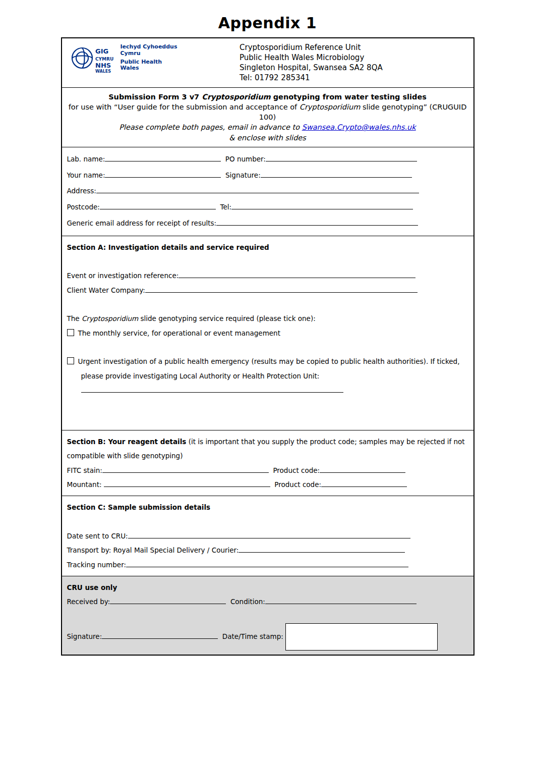Appendix 1
| GIG CYMRU NHS WALES Iechyd Cyhoeddus Cymru Public Health Wales | Cryptosporidium Reference Unit Public Health Wales Microbiology Singleton Hospital, Swansea SA2 8QA Tel: 01792 285341 |
| Submission Form 3 v7 Cryptosporidium genotyping from water testing slides for use with “User guide for the submission and acceptance of Cryptosporidium slide genotyping” (CRUGUID 100) Please complete both pages, email in advance to Swansea.Crypto@wales.nhs.uk & enclose with slides |
| Lab. name: PO number: Your name: Signature: Address: Postcode: Tel: Generic email address for receipt of results: |
| Section A: Investigation details and service required Event or investigation reference: Client Water Company: The Cryptosporidium slide genotyping service required (please tick one): The monthly service, for operational or event management Urgent investigation of a public health emergency (results may be copied to public health authorities). If ticked, please provide investigating Local Authority or Health Protection Unit: |
| Section B: Your reagent details (it is important that you supply the product code; samples may be rejected if not compatible with slide genotyping) FITC stain: Product code: Mountant: Product code: |
| Section C: Sample submission details Date sent to CRU: Transport by: Royal Mail Special Delivery / Courier: Tracking number: |
| CRU use only Received by: Condition: Signature: Date/Time stamp: |